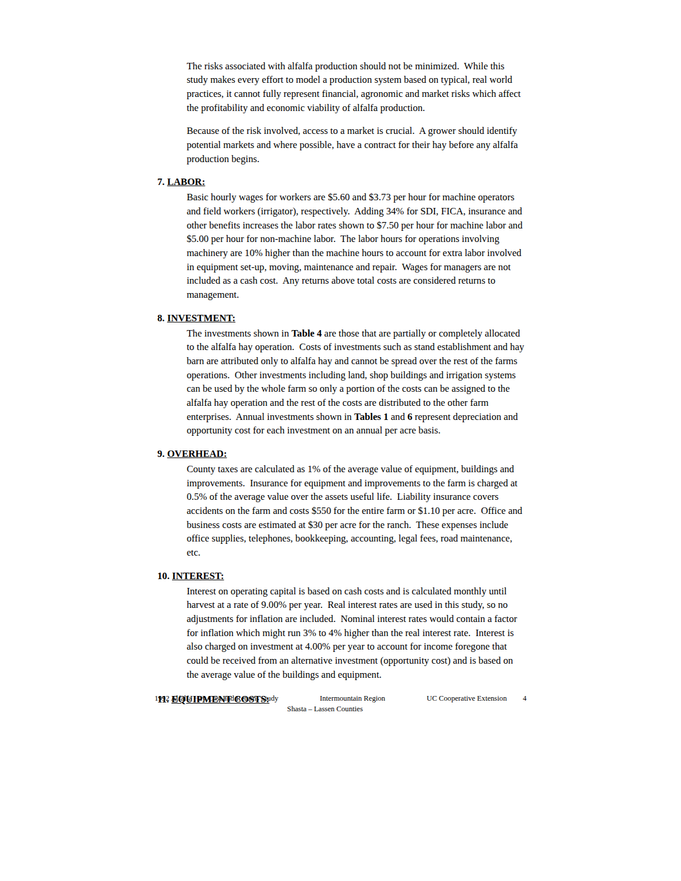The risks associated with alfalfa production should not be minimized. While this study makes every effort to model a production system based on typical, real world practices, it cannot fully represent financial, agronomic and market risks which affect the profitability and economic viability of alfalfa production.
Because of the risk involved, access to a market is crucial. A grower should identify potential markets and where possible, have a contract for their hay before any alfalfa production begins.
7. LABOR:
Basic hourly wages for workers are $5.60 and $3.73 per hour for machine operators and field workers (irrigator), respectively. Adding 34% for SDI, FICA, insurance and other benefits increases the labor rates shown to $7.50 per hour for machine labor and $5.00 per hour for non-machine labor. The labor hours for operations involving machinery are 10% higher than the machine hours to account for extra labor involved in equipment set-up, moving, maintenance and repair. Wages for managers are not included as a cash cost. Any returns above total costs are considered returns to management.
8. INVESTMENT:
The investments shown in Table 4 are those that are partially or completely allocated to the alfalfa hay operation. Costs of investments such as stand establishment and hay barn are attributed only to alfalfa hay and cannot be spread over the rest of the farms operations. Other investments including land, shop buildings and irrigation systems can be used by the whole farm so only a portion of the costs can be assigned to the alfalfa hay operation and the rest of the costs are distributed to the other farm enterprises. Annual investments shown in Tables 1 and 6 represent depreciation and opportunity cost for each investment on an annual per acre basis.
9. OVERHEAD:
County taxes are calculated as 1% of the average value of equipment, buildings and improvements. Insurance for equipment and improvements to the farm is charged at 0.5% of the average value over the assets useful life. Liability insurance covers accidents on the farm and costs $550 for the entire farm or $1.10 per acre. Office and business costs are estimated at $30 per acre for the ranch. These expenses include office supplies, telephones, bookkeeping, accounting, legal fees, road maintenance, etc.
10. INTEREST:
Interest on operating capital is based on cash costs and is calculated monthly until harvest at a rate of 9.00% per year. Real interest rates are used in this study, so no adjustments for inflation are included. Nominal interest rates would contain a factor for inflation which might run 3% to 4% higher than the real interest rate. Interest is also charged on investment at 4.00% per year to account for income foregone that could be received from an alternative investment (opportunity cost) and is based on the average value of the buildings and equipment.
11. EQUIPMENT COSTS:
1992 Alfalfa Hay Cost and Returns Study Intermountain Region UC Cooperative Extension4
Shasta – Lassen Counties